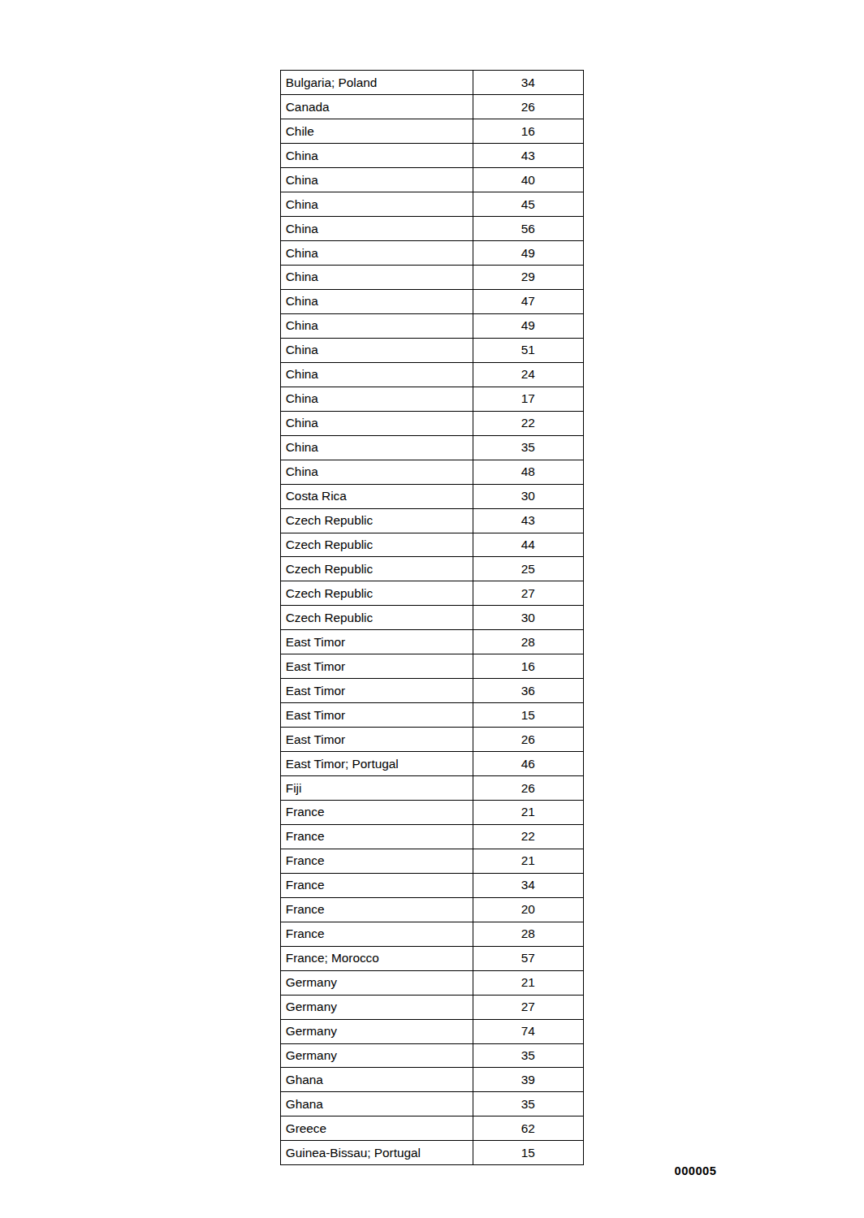| Bulgaria; Poland | 34 |
| Canada | 26 |
| Chile | 16 |
| China | 43 |
| China | 40 |
| China | 45 |
| China | 56 |
| China | 49 |
| China | 29 |
| China | 47 |
| China | 49 |
| China | 51 |
| China | 24 |
| China | 17 |
| China | 22 |
| China | 35 |
| China | 48 |
| Costa Rica | 30 |
| Czech Republic | 43 |
| Czech Republic | 44 |
| Czech Republic | 25 |
| Czech Republic | 27 |
| Czech Republic | 30 |
| East Timor | 28 |
| East Timor | 16 |
| East Timor | 36 |
| East Timor | 15 |
| East Timor | 26 |
| East Timor; Portugal | 46 |
| Fiji | 26 |
| France | 21 |
| France | 22 |
| France | 21 |
| France | 34 |
| France | 20 |
| France | 28 |
| France; Morocco | 57 |
| Germany | 21 |
| Germany | 27 |
| Germany | 74 |
| Germany | 35 |
| Ghana | 39 |
| Ghana | 35 |
| Greece | 62 |
| Guinea-Bissau; Portugal | 15 |
000005